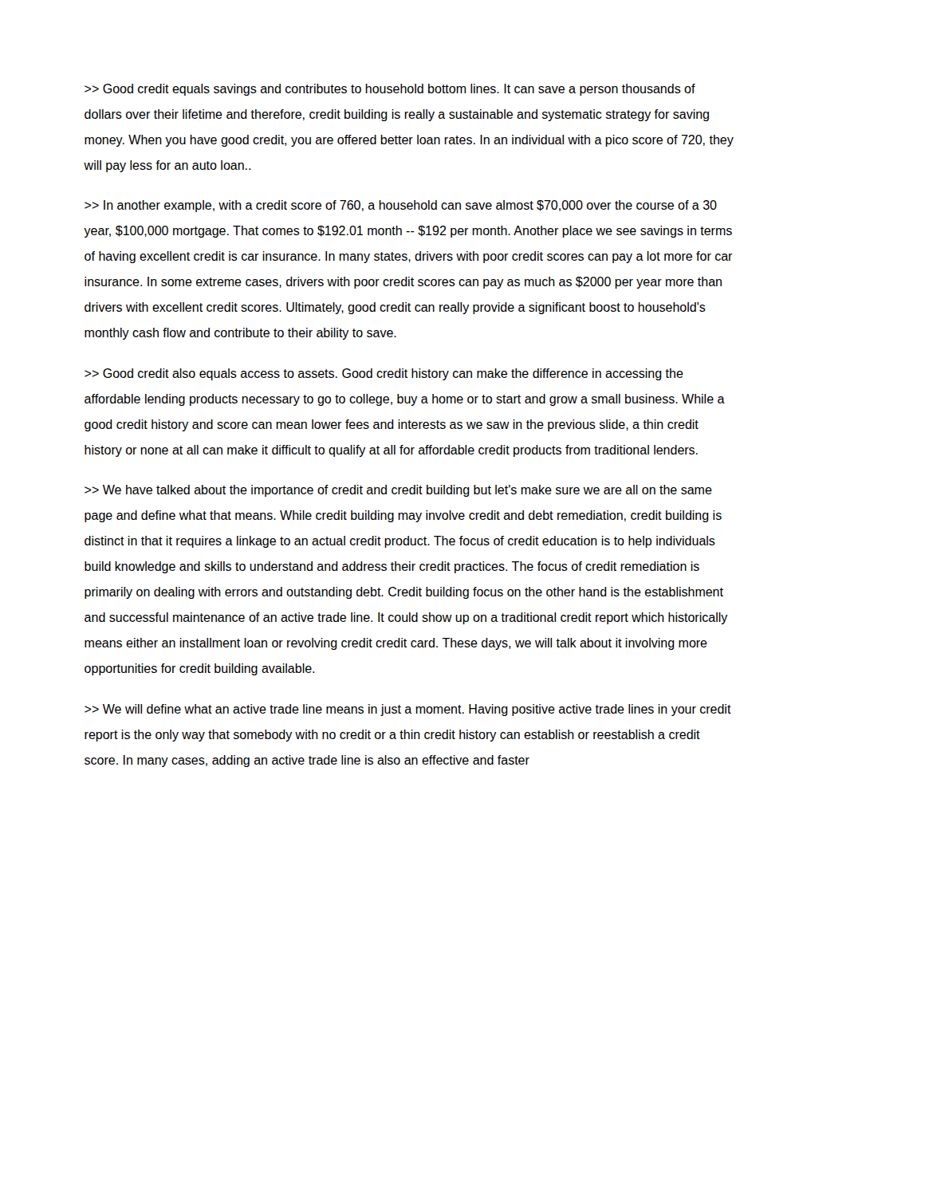>> Good credit equals savings and contributes to household bottom lines. It can save a person thousands of dollars over their lifetime and therefore, credit building is really a sustainable and systematic strategy for saving money. When you have good credit, you are offered better loan rates. In an individual with a pico score of 720, they will pay less for an auto loan..
>> In another example, with a credit score of 760, a household can save almost $70,000 over the course of a 30 year, $100,000 mortgage. That comes to $192.01 month -- $192 per month. Another place we see savings in terms of having excellent credit is car insurance. In many states, drivers with poor credit scores can pay a lot more for car insurance. In some extreme cases, drivers with poor credit scores can pay as much as $2000 per year more than drivers with excellent credit scores. Ultimately, good credit can really provide a significant boost to household's monthly cash flow and contribute to their ability to save.
>> Good credit also equals access to assets. Good credit history can make the difference in accessing the affordable lending products necessary to go to college, buy a home or to start and grow a small business. While a good credit history and score can mean lower fees and interests as we saw in the previous slide, a thin credit history or none at all can make it difficult to qualify at all for affordable credit products from traditional lenders.
>> We have talked about the importance of credit and credit building but let's make sure we are all on the same page and define what that means. While credit building may involve credit and debt remediation, credit building is distinct in that it requires a linkage to an actual credit product. The focus of credit education is to help individuals build knowledge and skills to understand and address their credit practices. The focus of credit remediation is primarily on dealing with errors and outstanding debt. Credit building focus on the other hand is the establishment and successful maintenance of an active trade line. It could show up on a traditional credit report which historically means either an installment loan or revolving credit credit card. These days, we will talk about it involving more opportunities for credit building available.
>> We will define what an active trade line means in just a moment. Having positive active trade lines in your credit report is the only way that somebody with no credit or a thin credit history can establish or reestablish a credit score. In many cases, adding an active trade line is also an effective and faster